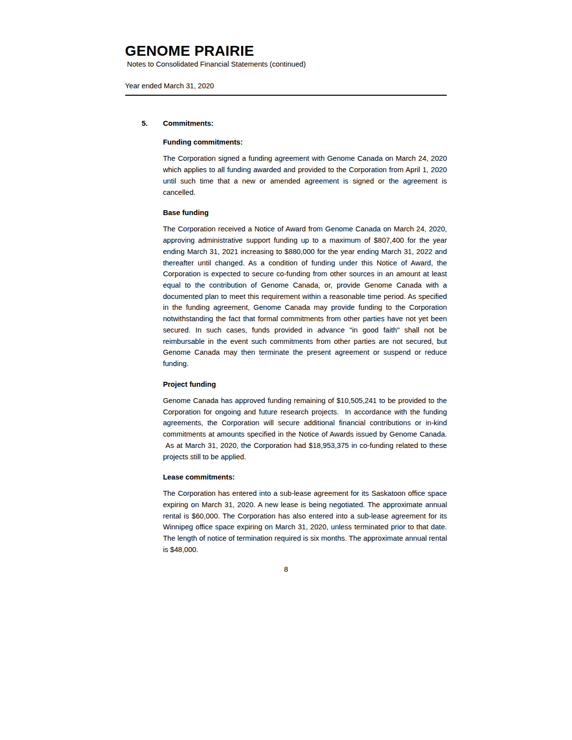GENOME PRAIRIE
Notes to Consolidated Financial Statements (continued)
Year ended March 31, 2020
5. Commitments:
Funding commitments:
The Corporation signed a funding agreement with Genome Canada on March 24, 2020 which applies to all funding awarded and provided to the Corporation from April 1, 2020 until such time that a new or amended agreement is signed or the agreement is cancelled.
Base funding
The Corporation received a Notice of Award from Genome Canada on March 24, 2020, approving administrative support funding up to a maximum of $807,400 for the year ending March 31, 2021 increasing to $880,000 for the year ending March 31, 2022 and thereafter until changed. As a condition of funding under this Notice of Award, the Corporation is expected to secure co-funding from other sources in an amount at least equal to the contribution of Genome Canada, or, provide Genome Canada with a documented plan to meet this requirement within a reasonable time period. As specified in the funding agreement, Genome Canada may provide funding to the Corporation notwithstanding the fact that formal commitments from other parties have not yet been secured. In such cases, funds provided in advance "in good faith" shall not be reimbursable in the event such commitments from other parties are not secured, but Genome Canada may then terminate the present agreement or suspend or reduce funding.
Project funding
Genome Canada has approved funding remaining of $10,505,241 to be provided to the Corporation for ongoing and future research projects. In accordance with the funding agreements, the Corporation will secure additional financial contributions or in-kind commitments at amounts specified in the Notice of Awards issued by Genome Canada. As at March 31, 2020, the Corporation had $18,953,375 in co-funding related to these projects still to be applied.
Lease commitments:
The Corporation has entered into a sub-lease agreement for its Saskatoon office space expiring on March 31, 2020. A new lease is being negotiated. The approximate annual rental is $60,000. The Corporation has also entered into a sub-lease agreement for its Winnipeg office space expiring on March 31, 2020, unless terminated prior to that date. The length of notice of termination required is six months. The approximate annual rental is $48,000.
8